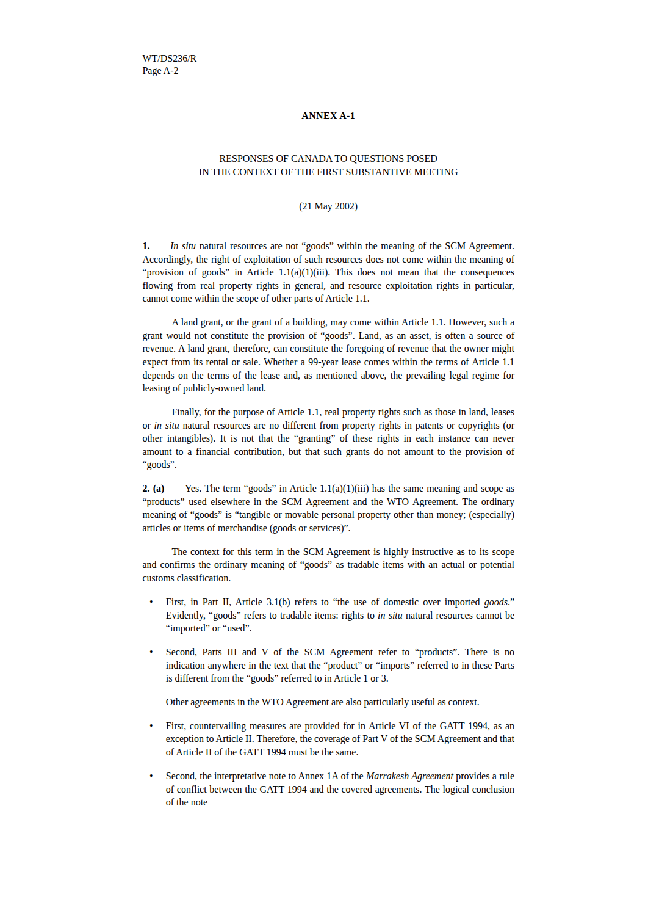WT/DS236/R
Page A-2
ANNEX A-1
RESPONSES OF CANADA TO QUESTIONS POSED
IN THE CONTEXT OF THE FIRST SUBSTANTIVE MEETING
(21 May 2002)
1. In situ natural resources are not “goods” within the meaning of the SCM Agreement. Accordingly, the right of exploitation of such resources does not come within the meaning of “provision of goods” in Article 1.1(a)(1)(iii). This does not mean that the consequences flowing from real property rights in general, and resource exploitation rights in particular, cannot come within the scope of other parts of Article 1.1.
A land grant, or the grant of a building, may come within Article 1.1. However, such a grant would not constitute the provision of “goods”. Land, as an asset, is often a source of revenue. A land grant, therefore, can constitute the foregoing of revenue that the owner might expect from its rental or sale. Whether a 99-year lease comes within the terms of Article 1.1 depends on the terms of the lease and, as mentioned above, the prevailing legal regime for leasing of publicly-owned land.
Finally, for the purpose of Article 1.1, real property rights such as those in land, leases or in situ natural resources are no different from property rights in patents or copyrights (or other intangibles). It is not that the “granting” of these rights in each instance can never amount to a financial contribution, but that such grants do not amount to the provision of “goods”.
2. (a) Yes. The term “goods” in Article 1.1(a)(1)(iii) has the same meaning and scope as “products” used elsewhere in the SCM Agreement and the WTO Agreement. The ordinary meaning of “goods” is “tangible or movable personal property other than money; (especially) articles or items of merchandise (goods or services)”.
The context for this term in the SCM Agreement is highly instructive as to its scope and confirms the ordinary meaning of “goods” as tradable items with an actual or potential customs classification.
First, in Part II, Article 3.1(b) refers to “the use of domestic over imported goods.” Evidently, “goods” refers to tradable items: rights to in situ natural resources cannot be “imported” or “used”.
Second, Parts III and V of the SCM Agreement refer to “products”. There is no indication anywhere in the text that the “product” or “imports” referred to in these Parts is different from the “goods” referred to in Article 1 or 3.
Other agreements in the WTO Agreement are also particularly useful as context.
First, countervailing measures are provided for in Article VI of the GATT 1994, as an exception to Article II. Therefore, the coverage of Part V of the SCM Agreement and that of Article II of the GATT 1994 must be the same.
Second, the interpretative note to Annex 1A of the Marrakesh Agreement provides a rule of conflict between the GATT 1994 and the covered agreements. The logical conclusion of the note